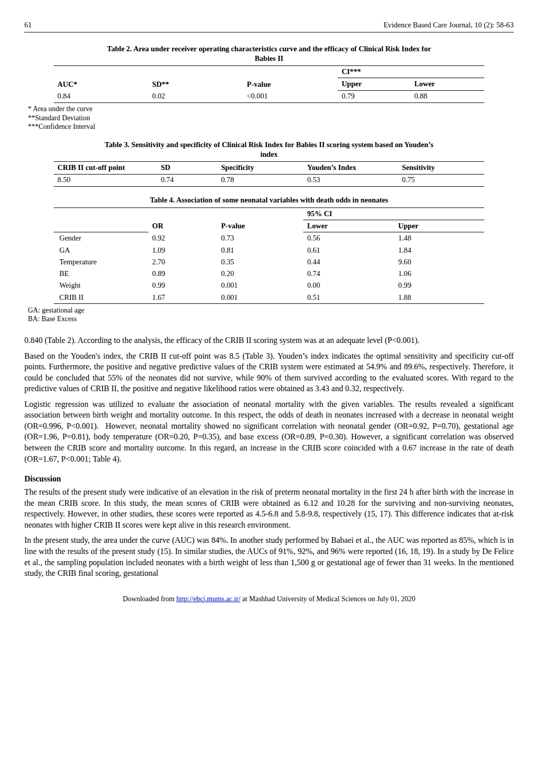61 Evidence Based Care Journal, 10 (2): 58-63
Table 2. Area under receiver operating characteristics curve and the efficacy of Clinical Risk Index for
Babies II
| AUC* | SD** | P-value | CI*** |
| --- | --- | --- | --- |
| Upper | Lower |
| 0.84 | 0.02 | <0.001 | 0.79 | 0.88 |
* Area under the curve
**Standard Deviation
***Confidence Interval
Table 3. Sensitivity and specificity of Clinical Risk Index for Babies II scoring system based on Youden’s
index
| CRIB II cut-off point | SD | Specificity | Youden’s Index | Sensitivity |
| --- | --- | --- | --- | --- |
| 8.50 | 0.74 | 0.78 | 0.53 | 0.75 |
Table 4. Association of some neonatal variables with death odds in neonates
| | OR | P-value | 95% CI |
| --- | --- | --- | --- |
| | Lower | Upper |
| Gender | 0.92 | 0.73 | 0.56 | 1.48 |
| GA | 1.09 | 0.81 | 0.61 | 1.84 |
| Temperature | 2.70 | 0.35 | 0.44 | 9.60 |
| BE | 0.89 | 0.20 | 0.74 | 1.06 |
| Weight | 0.99 | 0.001 | 0.00 | 0.99 |
| CRIB II | 1.67 | 0.001 | 0.51 | 1.88 |
GA: gestational age
BA: Base Excess
0.840 (Table 2). According to the analysis, the efficacy of the CRIB II scoring system was at an adequate level (P<0.001).
Based on the Youden's index, the CRIB II cut-off point was 8.5 (Table 3). Youden’s index indicates the optimal sensitivity and specificity cut-off points. Furthermore, the positive and negative predictive values of the CRIB system were estimated at 54.9% and 89.6%, respectively. Therefore, it could be concluded that 55% of the neonates did not survive, while 90% of them survived according to the evaluated scores. With regard to the predictive values of CRIB II, the positive and negative likelihood ratios were obtained as 3.43 and 0.32, respectively.
Logistic regression was utilized to evaluate the association of neonatal mortality with the given variables. The results revealed a significant association between birth weight and mortality outcome. In this respect, the odds of death in neonates increased with a decrease in neonatal weight (OR=0.996, P<0.001). However, neonatal mortality showed no significant correlation with neonatal gender (OR=0.92, P=0.70), gestational age (OR=1.96, P=0.81), body temperature (OR=0.20, P=0.35), and base excess (OR=0.89, P=0.30). However, a significant correlation was observed between the CRIB score and mortality outcome. In this regard, an increase in the CRIB score coincided with a 0.67 increase in the rate of death (OR=1.67, P<0.001; Table 4).
Discussion
The results of the present study were indicative of an elevation in the risk of preterm neonatal mortality in the first 24 h after birth with the increase in the mean CRIB score. In this study, the mean scores of CRIB were obtained as 6.12 and 10.28 for the surviving and non-surviving neonates, respectively. However, in other studies, these scores were reported as 4.5-6.8 and 5.8-9.8, respectively (15, 17). This difference indicates that at-risk neonates with higher CRIB II scores were kept alive in this research environment.
In the present study, the area under the curve (AUC) was 84%. In another study performed by Babaei et al., the AUC was reported as 85%, which is in line with the results of the present study (15). In similar studies, the AUCs of 91%, 92%, and 96% were reported (16, 18, 19). In a study by De Felice et al., the sampling population included neonates with a birth weight of less than 1,500 g or gestational age of fewer than 31 weeks. In the mentioned study, the CRIB final scoring, gestational
Downloaded from http://ebcj.mums.ac.ir/ at Mashhad University of Medical Sciences on July 01, 2020